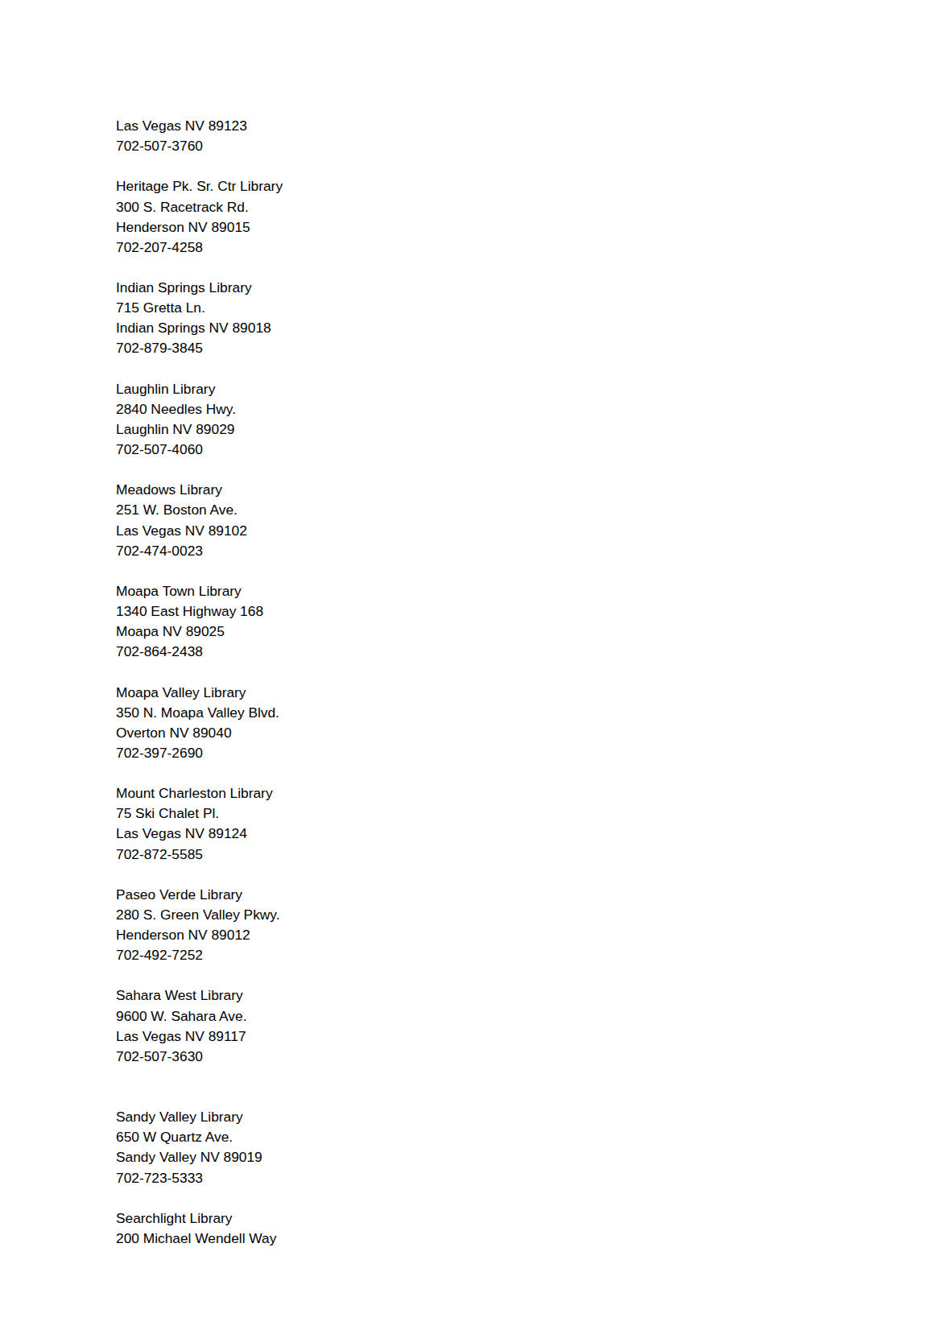Las Vegas NV 89123
702-507-3760
Heritage Pk. Sr. Ctr Library
300 S. Racetrack Rd.
Henderson NV 89015
702-207-4258
Indian Springs Library
715 Gretta Ln.
Indian Springs NV 89018
702-879-3845
Laughlin Library
2840 Needles Hwy.
Laughlin NV 89029
702-507-4060
Meadows Library
251 W. Boston Ave.
Las Vegas NV 89102
702-474-0023
Moapa Town Library
1340 East Highway 168
Moapa NV 89025
702-864-2438
Moapa Valley Library
350 N. Moapa Valley Blvd.
Overton NV 89040
702-397-2690
Mount Charleston Library
75 Ski Chalet Pl.
Las Vegas NV 89124
702-872-5585
Paseo Verde Library
280 S. Green Valley Pkwy.
Henderson NV 89012
702-492-7252
Sahara West Library
9600 W. Sahara Ave.
Las Vegas NV 89117
702-507-3630
Sandy Valley Library
650 W Quartz Ave.
Sandy Valley NV 89019
702-723-5333
Searchlight Library
200 Michael Wendell Way